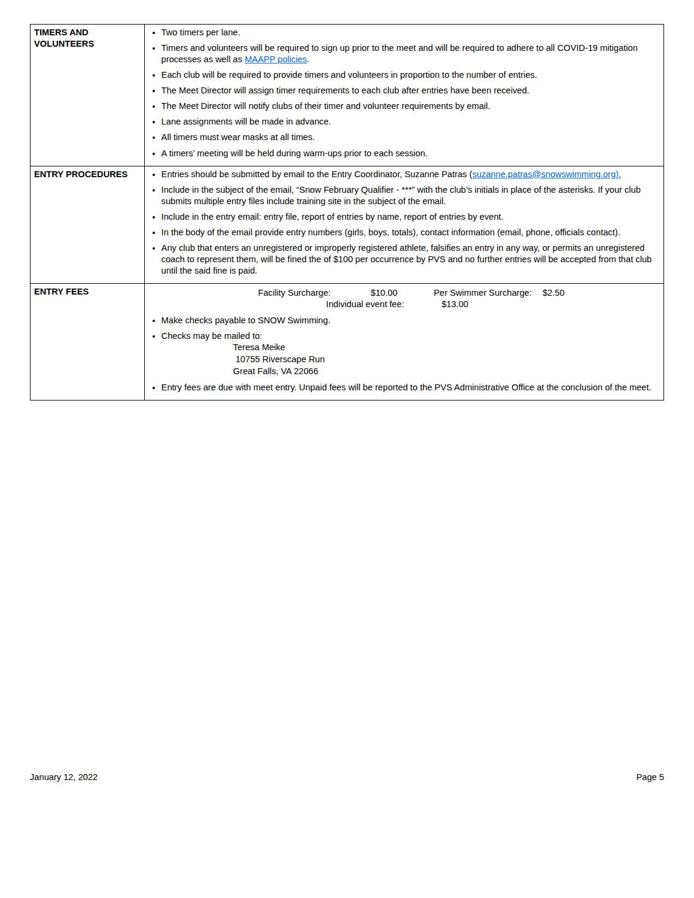| TIMERS AND VOLUNTEERS | Two timers per lane. Timers and volunteers will be required to sign up prior to the meet and will be required to adhere to all COVID-19 mitigation processes as well as MAAPP policies . Each club will be required to provide timers and volunteers in proportion to the number of entries. The Meet Director will assign timer requirements to each club after entries have been received. The Meet Director will notify clubs of their timer and volunteer requirements by email. Lane assignments will be made in advance. All timers must wear masks at all times. A timers’ meeting will be held during warm-ups prior to each session. |
| ENTRY PROCEDURES | Entries should be submitted by email to the Entry Coordinator, Suzanne Patras ( suzanne.patras@snowswimming.org). Include in the subject of the email, “Snow February Qualifier - ***” with the club’s initials in place of the asterisks. If your club submits multiple entry files include training site in the subject of the email. Include in the entry email: entry file, report of entries by name, report of entries by event. In the body of the email provide entry numbers (girls, boys, totals), contact information (email, phone, officials contact). Any club that enters an unregistered or improperly registered athlete, falsifies an entry in any way, or permits an unregistered coach to represent them, will be fined the of $100 per occurrence by PVS and no further entries will be accepted from that club until the said fine is paid. |
| ENTRY FEES | Facility Surcharge: $10.00 Per Swimmer Surcharge: $2.50 Individual event fee: $13.00 Make checks payable to SNOW Swimming. Checks may be mailed to: Teresa Meike 10755 Riverscape Run Great Falls, VA 22066 Entry fees are due with meet entry. Unpaid fees will be reported to the PVS Administrative Office at the conclusion of the meet. |
January 12, 2022 Page 5